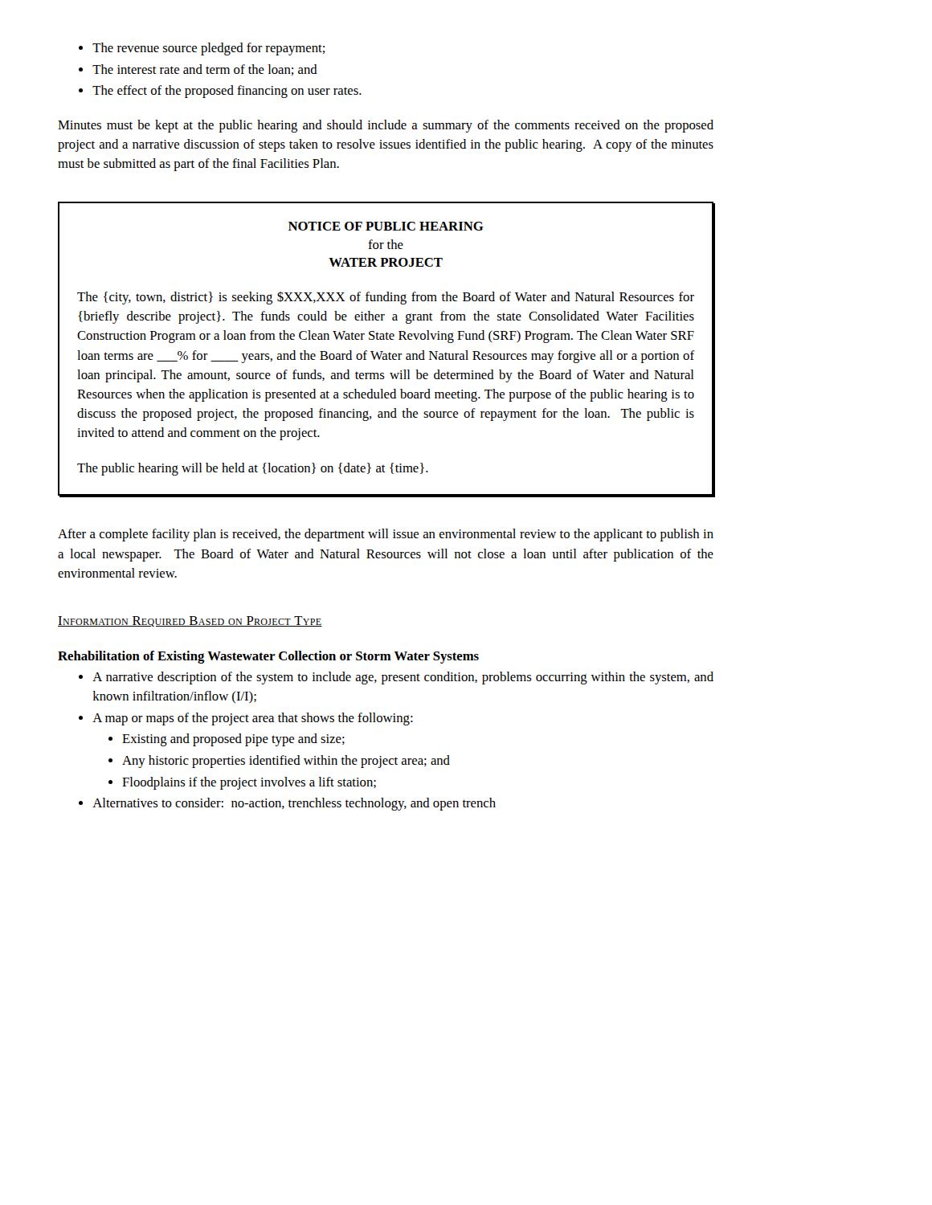The revenue source pledged for repayment;
The interest rate and term of the loan; and
The effect of the proposed financing on user rates.
Minutes must be kept at the public hearing and should include a summary of the comments received on the proposed project and a narrative discussion of steps taken to resolve issues identified in the public hearing. A copy of the minutes must be submitted as part of the final Facilities Plan.
NOTICE OF PUBLIC HEARING
for the
WATER PROJECT
The {city, town, district} is seeking $XXX,XXX of funding from the Board of Water and Natural Resources for {briefly describe project}. The funds could be either a grant from the state Consolidated Water Facilities Construction Program or a loan from the Clean Water State Revolving Fund (SRF) Program. The Clean Water SRF loan terms are ___% for ____ years, and the Board of Water and Natural Resources may forgive all or a portion of loan principal. The amount, source of funds, and terms will be determined by the Board of Water and Natural Resources when the application is presented at a scheduled board meeting. The purpose of the public hearing is to discuss the proposed project, the proposed financing, and the source of repayment for the loan. The public is invited to attend and comment on the project.
The public hearing will be held at {location} on {date} at {time}.
After a complete facility plan is received, the department will issue an environmental review to the applicant to publish in a local newspaper. The Board of Water and Natural Resources will not close a loan until after publication of the environmental review.
Information Required Based on Project Type
Rehabilitation of Existing Wastewater Collection or Storm Water Systems
A narrative description of the system to include age, present condition, problems occurring within the system, and known infiltration/inflow (I/I);
A map or maps of the project area that shows the following:
Existing and proposed pipe type and size;
Any historic properties identified within the project area; and
Floodplains if the project involves a lift station;
Alternatives to consider: no-action, trenchless technology, and open trench